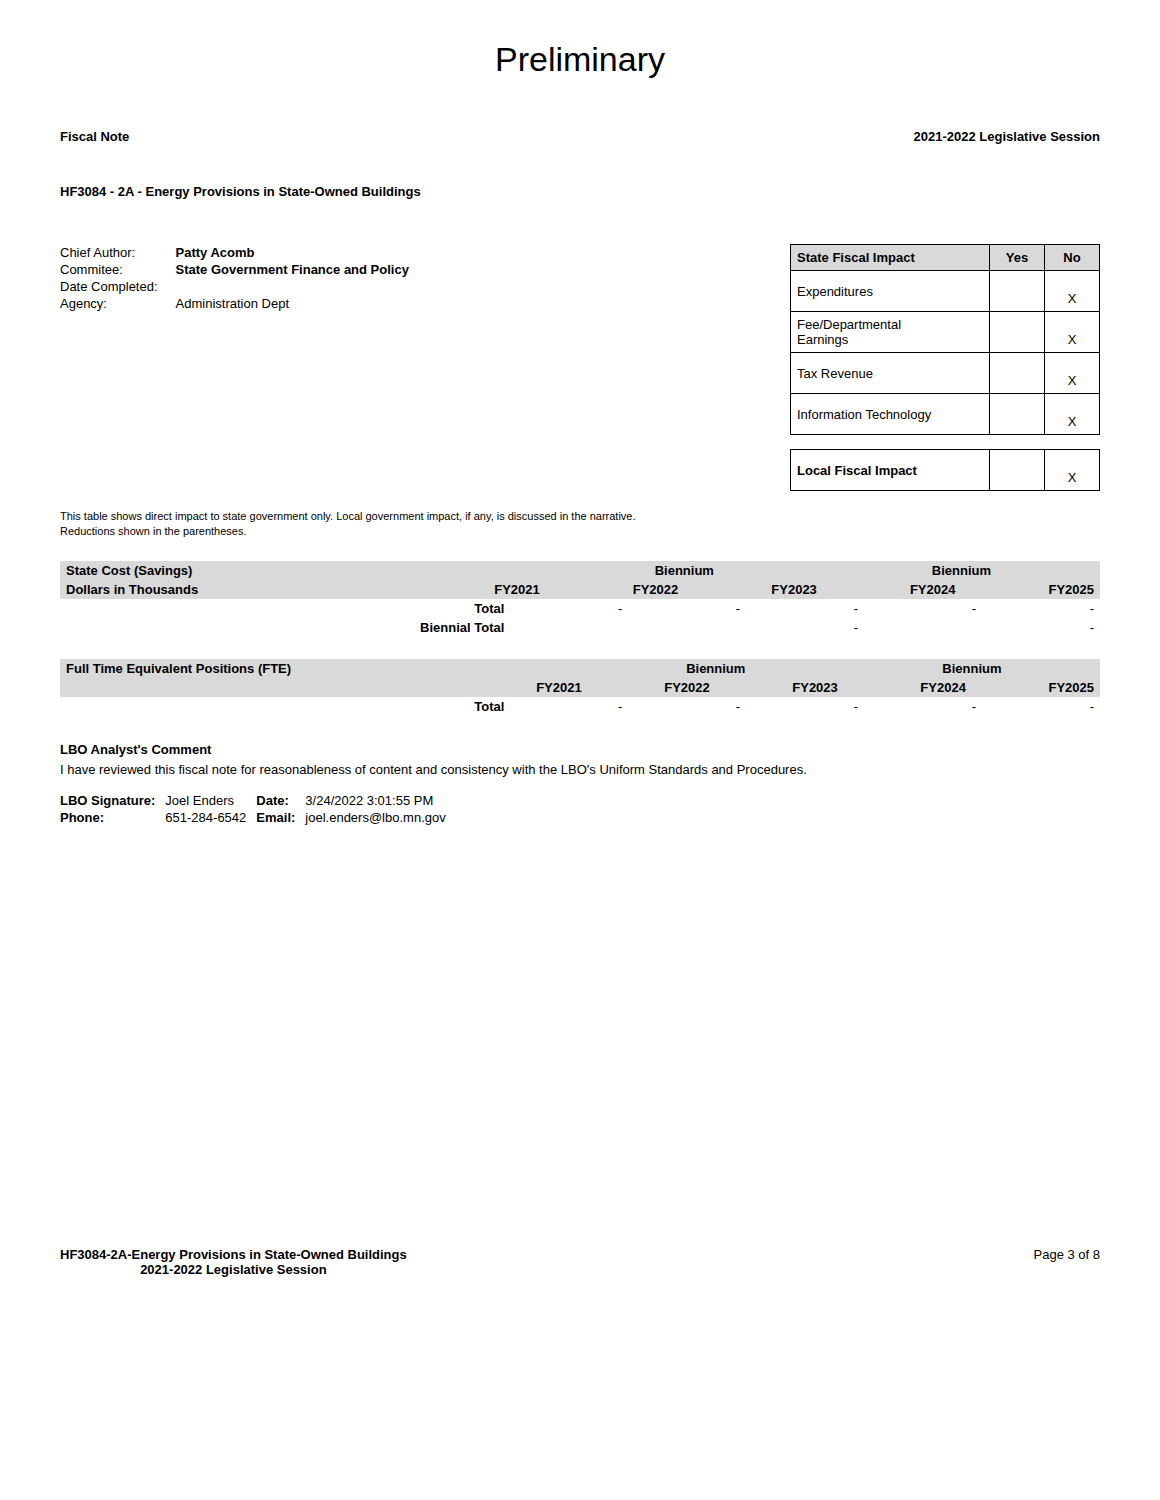Preliminary
Fiscal Note
2021-2022 Legislative Session
HF3084 - 2A - Energy Provisions in State-Owned Buildings
| Chief Author: | Patty Acomb |
| Commitee: | State Government Finance and Policy |
| Date Completed: | |
| Agency: | Administration Dept |
| State Fiscal Impact | Yes | No |
| --- | --- | --- |
| Expenditures | | X |
| Fee/Departmental Earnings | | X |
| Tax Revenue | | X |
| Information Technology | | X |
| Local Fiscal Impact | | X |
This table shows direct impact to state government only. Local government impact, if any, is discussed in the narrative.
Reductions shown in the parentheses.
| State Cost (Savings) | Biennium | Biennium |
| Dollars in Thousands | FY2021 | FY2022 | FY2023 | FY2024 | FY2025 |
| / / Total / - / - / - / - / - / / / Biennial Total / / / - / / - / |
| Full Time Equivalent Positions (FTE) | Biennium | Biennium |
| | FY2021 | FY2022 | FY2023 | FY2024 | FY2025 |
| / / Total / - / - / - / - / - / |
LBO Analyst's Comment
I have reviewed this fiscal note for reasonableness of content and consistency with the LBO's Uniform Standards and Procedures.
| LBO Signature: | Joel Enders | Date: | 3/24/2022 3:01:55 PM |
| Phone: | 651-284-6542 | Email: | joel.enders@lbo.mn.gov |
HF3084-2A-Energy Provisions in State-Owned Buildings
2021-2022 Legislative Session
Page 3 of 8